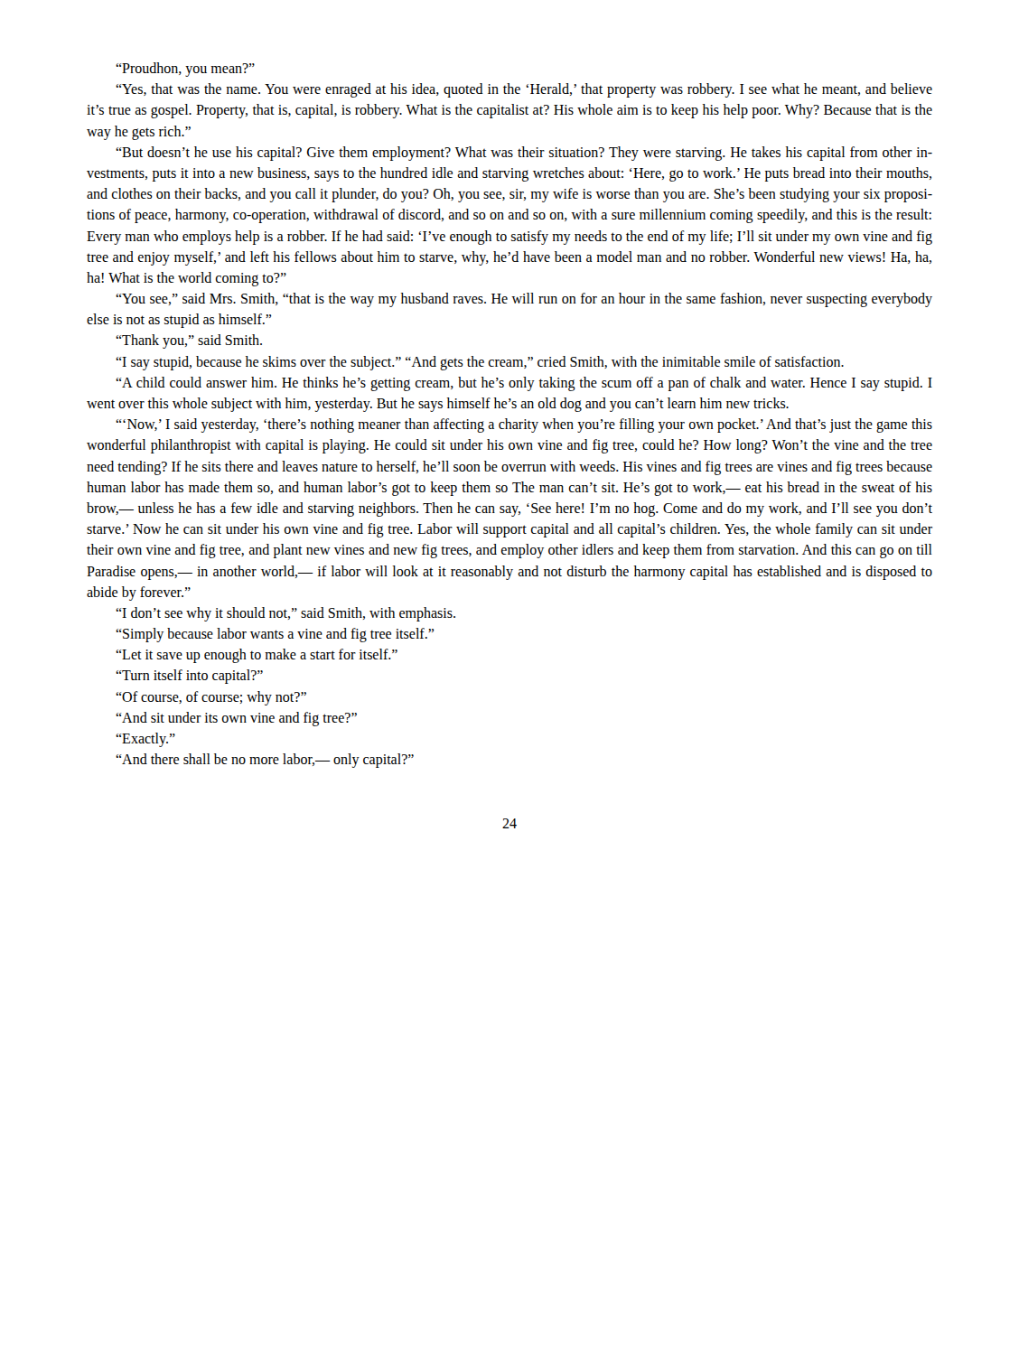“Proudhon, you mean?”
“Yes, that was the name. You were enraged at his idea, quoted in the ‘Herald,’ that property was robbery. I see what he meant, and believe it’s true as gospel. Property, that is, capital, is robbery. What is the capitalist at? His whole aim is to keep his help poor. Why? Because that is the way he gets rich.”
“But doesn’t he use his capital? Give them employment? What was their situation? They were starving. He takes his capital from other investments, puts it into a new business, says to the hundred idle and starving wretches about: ‘Here, go to work.’ He puts bread into their mouths, and clothes on their backs, and you call it plunder, do you? Oh, you see, sir, my wife is worse than you are. She’s been studying your six propositions of peace, harmony, co-operation, withdrawal of discord, and so on and so on, with a sure millennium coming speedily, and this is the result: Every man who employs help is a robber. If he had said: ‘I’ve enough to satisfy my needs to the end of my life; I’ll sit under my own vine and fig tree and enjoy myself,’ and left his fellows about him to starve, why, he’d have been a model man and no robber. Wonderful new views! Ha, ha, ha! What is the world coming to?”
“You see,” said Mrs. Smith, “that is the way my husband raves. He will run on for an hour in the same fashion, never suspecting everybody else is not as stupid as himself.”
“Thank you,” said Smith.
“I say stupid, because he skims over the subject.” “And gets the cream,” cried Smith, with the inimitable smile of satisfaction.
“A child could answer him. He thinks he’s getting cream, but he’s only taking the scum off a pan of chalk and water. Hence I say stupid. I went over this whole subject with him, yesterday. But he says himself he’s an old dog and you can’t learn him new tricks.
“‘Now,’ I said yesterday, ‘there’s nothing meaner than affecting a charity when you’re filling your own pocket.’ And that’s just the game this wonderful philanthropist with capital is playing. He could sit under his own vine and fig tree, could he? How long? Won’t the vine and the tree need tending? If he sits there and leaves nature to herself, he’ll soon be overrun with weeds. His vines and fig trees are vines and fig trees because human labor has made them so, and human labor’s got to keep them so The man can’t sit. He’s got to work,— eat his bread in the sweat of his brow,— unless he has a few idle and starving neighbors. Then he can say, ‘See here! I’m no hog. Come and do my work, and I’ll see you don’t starve.’ Now he can sit under his own vine and fig tree. Labor will support capital and all capital’s children. Yes, the whole family can sit under their own vine and fig tree, and plant new vines and new fig trees, and employ other idlers and keep them from starvation. And this can go on till Paradise opens,— in another world,— if labor will look at it reasonably and not disturb the harmony capital has established and is disposed to abide by forever.”
“I don’t see why it should not,” said Smith, with emphasis.
“Simply because labor wants a vine and fig tree itself.”
“Let it save up enough to make a start for itself.”
“Turn itself into capital?”
“Of course, of course; why not?”
“And sit under its own vine and fig tree?”
“Exactly.”
“And there shall be no more labor,— only capital?”
24